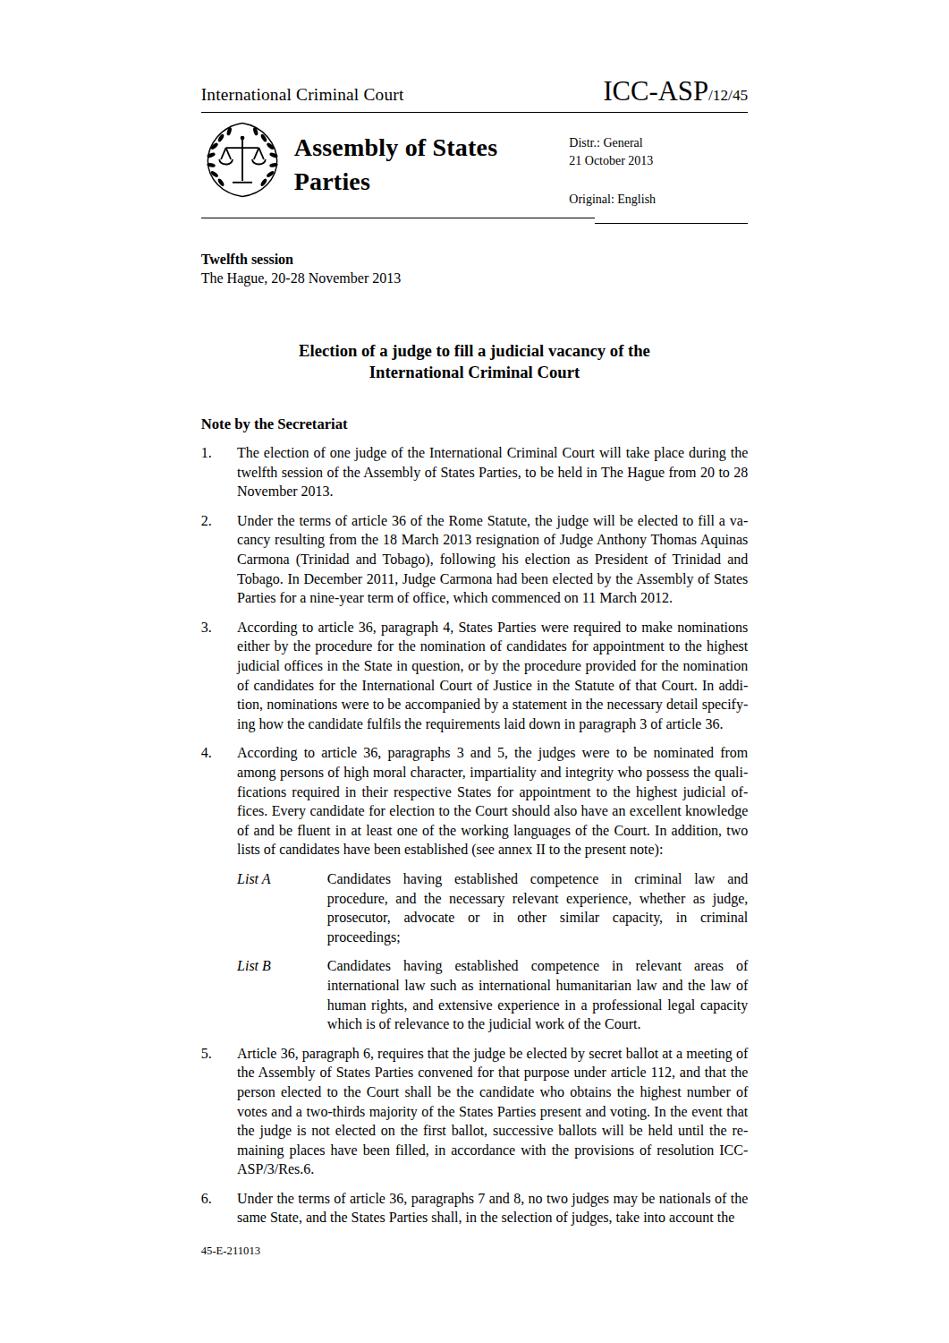International Criminal Court
ICC-ASP/12/45
Assembly of States Parties
Distr.: General
21 October 2013
Original: English
Twelfth session
The Hague, 20-28 November 2013
Election of a judge to fill a judicial vacancy of the
International Criminal Court
Note by the Secretariat
1.
The election of one judge of the International Criminal Court will take place during the twelfth session of the Assembly of States Parties, to be held in The Hague from 20 to 28 November 2013.
2.
Under the terms of article 36 of the Rome Statute, the judge will be elected to fill a vacancy resulting from the 18 March 2013 resignation of Judge Anthony Thomas Aquinas Carmona (Trinidad and Tobago), following his election as President of Trinidad and Tobago. In December 2011, Judge Carmona had been elected by the Assembly of States Parties for a nine-year term of office, which commenced on 11 March 2012.
3.
According to article 36, paragraph 4, States Parties were required to make nominations either by the procedure for the nomination of candidates for appointment to the highest judicial offices in the State in question, or by the procedure provided for the nomination of candidates for the International Court of Justice in the Statute of that Court. In addition, nominations were to be accompanied by a statement in the necessary detail specifying how the candidate fulfils the requirements laid down in paragraph 3 of article 36.
4.
According to article 36, paragraphs 3 and 5, the judges were to be nominated from among persons of high moral character, impartiality and integrity who possess the qualifications required in their respective States for appointment to the highest judicial offices. Every candidate for election to the Court should also have an excellent knowledge of and be fluent in at least one of the working languages of the Court. In addition, two lists of candidates have been established (see annex II to the present note):
List A
Candidates having established competence in criminal law and procedure, and the necessary relevant experience, whether as judge, prosecutor, advocate or in other similar capacity, in criminal proceedings;
List B
Candidates having established competence in relevant areas of international law such as international humanitarian law and the law of human rights, and extensive experience in a professional legal capacity which is of relevance to the judicial work of the Court.
5.
Article 36, paragraph 6, requires that the judge be elected by secret ballot at a meeting of the Assembly of States Parties convened for that purpose under article 112, and that the person elected to the Court shall be the candidate who obtains the highest number of votes and a two-thirds majority of the States Parties present and voting. In the event that the judge is not elected on the first ballot, successive ballots will be held until the remaining places have been filled, in accordance with the provisions of resolution ICC-ASP/3/Res.6.
6.
Under the terms of article 36, paragraphs 7 and 8, no two judges may be nationals of the same State, and the States Parties shall, in the selection of judges, take into account the
45-E-211013